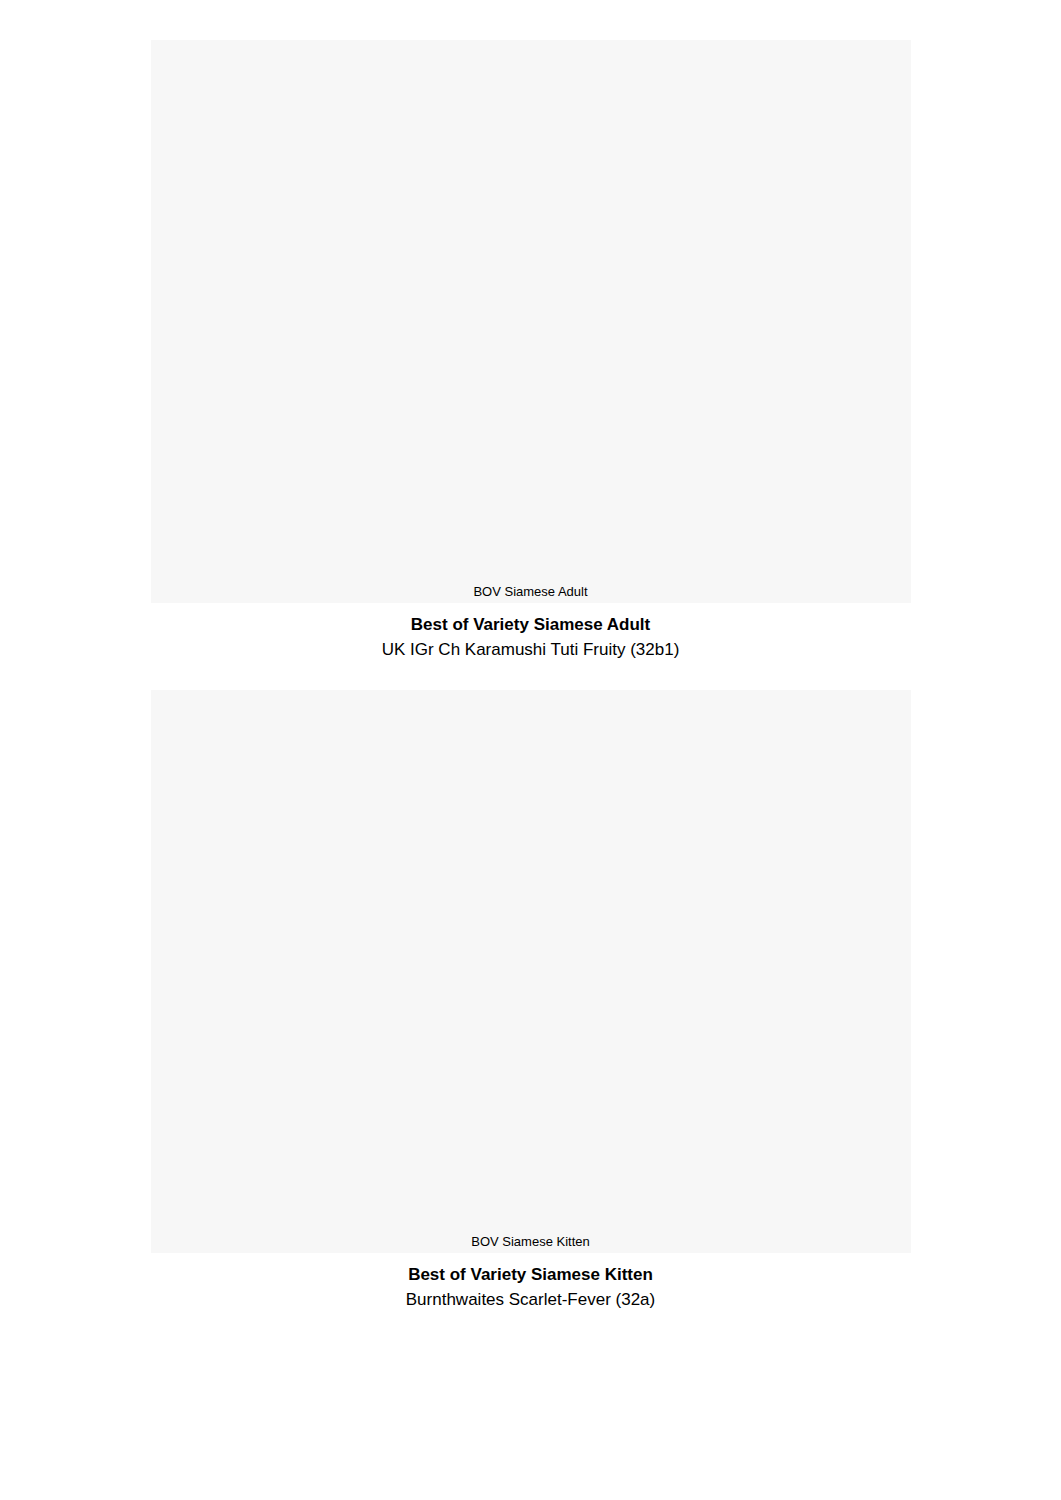BOV Siamese Adult
Best of Variety Siamese Adult
UK IGr Ch Karamushi Tuti Fruity (32b1)
BOV Siamese Kitten
Best of Variety Siamese Kitten
Burnthwaites Scarlet-Fever (32a)